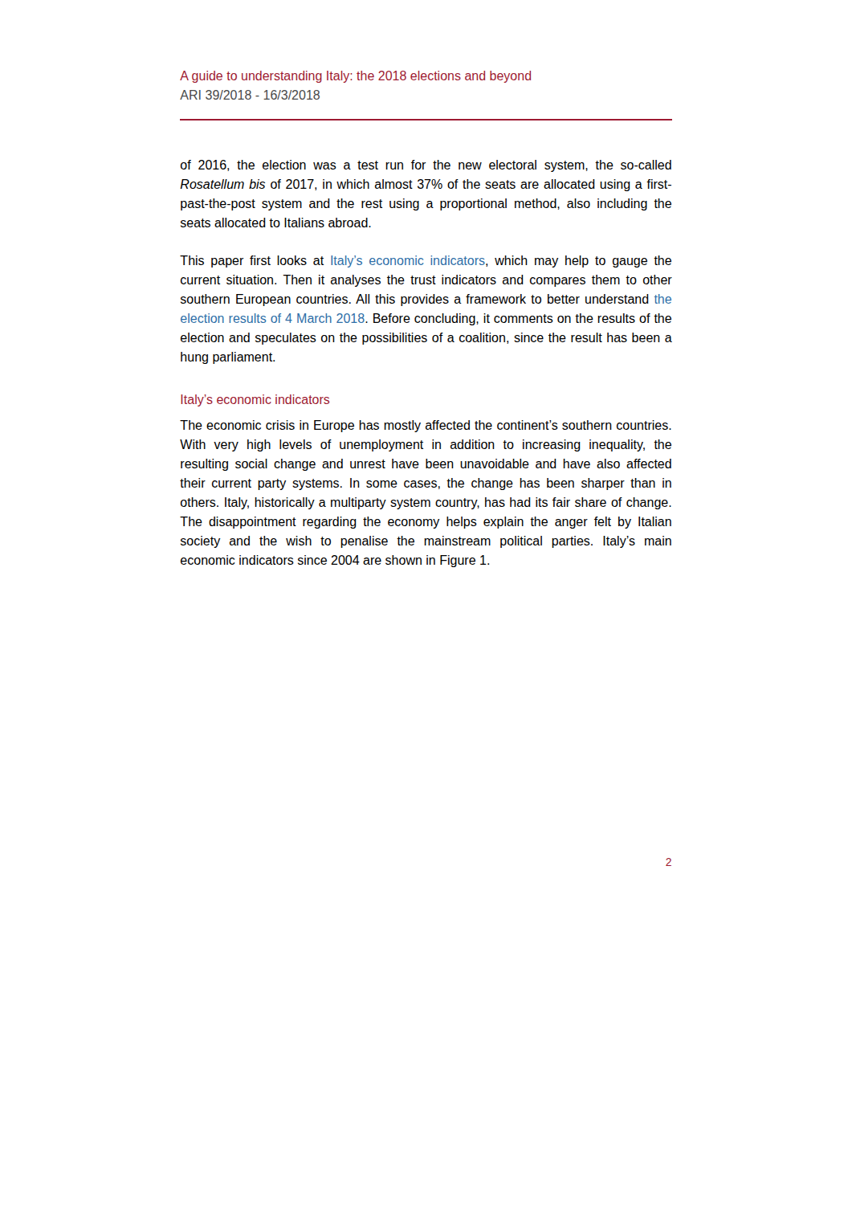A guide to understanding Italy: the 2018 elections and beyond
ARI 39/2018 - 16/3/2018
of 2016, the election was a test run for the new electoral system, the so-called Rosatellum bis of 2017, in which almost 37% of the seats are allocated using a first-past-the-post system and the rest using a proportional method, also including the seats allocated to Italians abroad.
This paper first looks at Italy’s economic indicators, which may help to gauge the current situation. Then it analyses the trust indicators and compares them to other southern European countries. All this provides a framework to better understand the election results of 4 March 2018. Before concluding, it comments on the results of the election and speculates on the possibilities of a coalition, since the result has been a hung parliament.
Italy’s economic indicators
The economic crisis in Europe has mostly affected the continent’s southern countries. With very high levels of unemployment in addition to increasing inequality, the resulting social change and unrest have been unavoidable and have also affected their current party systems. In some cases, the change has been sharper than in others. Italy, historically a multiparty system country, has had its fair share of change. The disappointment regarding the economy helps explain the anger felt by Italian society and the wish to penalise the mainstream political parties. Italy’s main economic indicators since 2004 are shown in Figure 1.
2